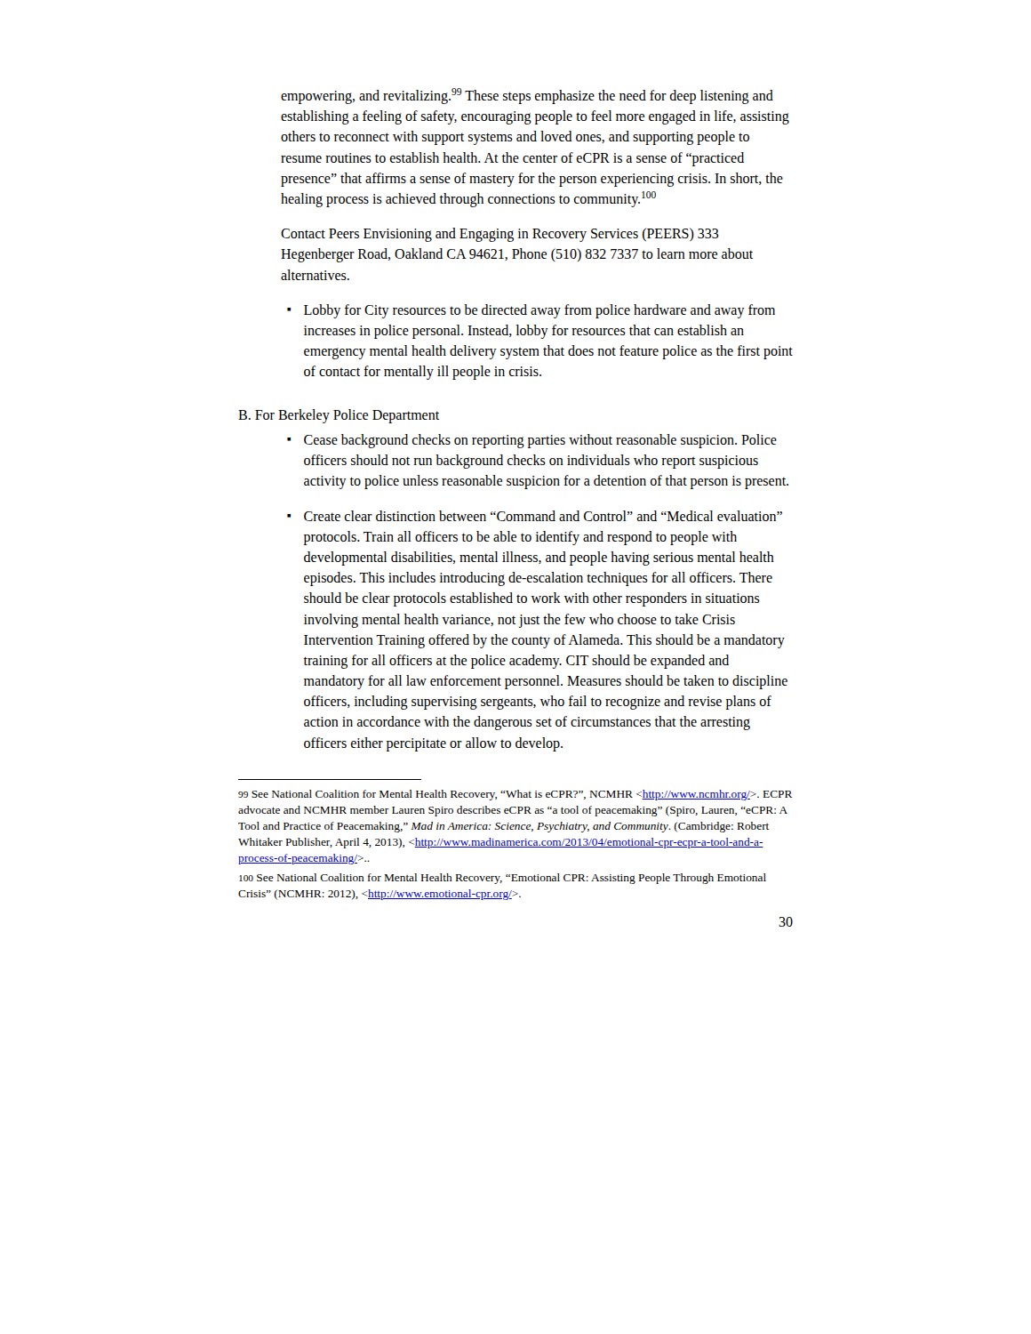empowering, and revitalizing.99 These steps emphasize the need for deep listening and establishing a feeling of safety, encouraging people to feel more engaged in life, assisting others to reconnect with support systems and loved ones, and supporting people to resume routines to establish health. At the center of eCPR is a sense of “practiced presence” that affirms a sense of mastery for the person experiencing crisis. In short, the healing process is achieved through connections to community.100
Contact Peers Envisioning and Engaging in Recovery Services (PEERS) 333 Hegenberger Road, Oakland CA 94621, Phone (510) 832 7337 to learn more about alternatives.
Lobby for City resources to be directed away from police hardware and away from increases in police personal. Instead, lobby for resources that can establish an emergency mental health delivery system that does not feature police as the first point of contact for mentally ill people in crisis.
B. For Berkeley Police Department
Cease background checks on reporting parties without reasonable suspicion. Police officers should not run background checks on individuals who report suspicious activity to police unless reasonable suspicion for a detention of that person is present.
Create clear distinction between “Command and Control” and “Medical evaluation” protocols. Train all officers to be able to identify and respond to people with developmental disabilities, mental illness, and people having serious mental health episodes. This includes introducing de-escalation techniques for all officers. There should be clear protocols established to work with other responders in situations involving mental health variance, not just the few who choose to take Crisis Intervention Training offered by the county of Alameda. This should be a mandatory training for all officers at the police academy. CIT should be expanded and mandatory for all law enforcement personnel. Measures should be taken to discipline officers, including supervising sergeants, who fail to recognize and revise plans of action in accordance with the dangerous set of circumstances that the arresting officers either percipitate or allow to develop.
99 See National Coalition for Mental Health Recovery, “What is eCPR?”, NCMHR <http://www.ncmhr.org/>. ECPR advocate and NCMHR member Lauren Spiro describes eCPR as “a tool of peacemaking” (Spiro, Lauren, “eCPR: A Tool and Practice of Peacemaking,” Mad in America: Science, Psychiatry, and Community. (Cambridge: Robert Whitaker Publisher, April 4, 2013), <http://www.madinamerica.com/2013/04/emotional-cpr-ecpr-a-tool-and-a-process-of-peacemaking/>..
100 See National Coalition for Mental Health Recovery, “Emotional CPR: Assisting People Through Emotional Crisis” (NCMHR: 2012), <http://www.emotional-cpr.org/>.
30